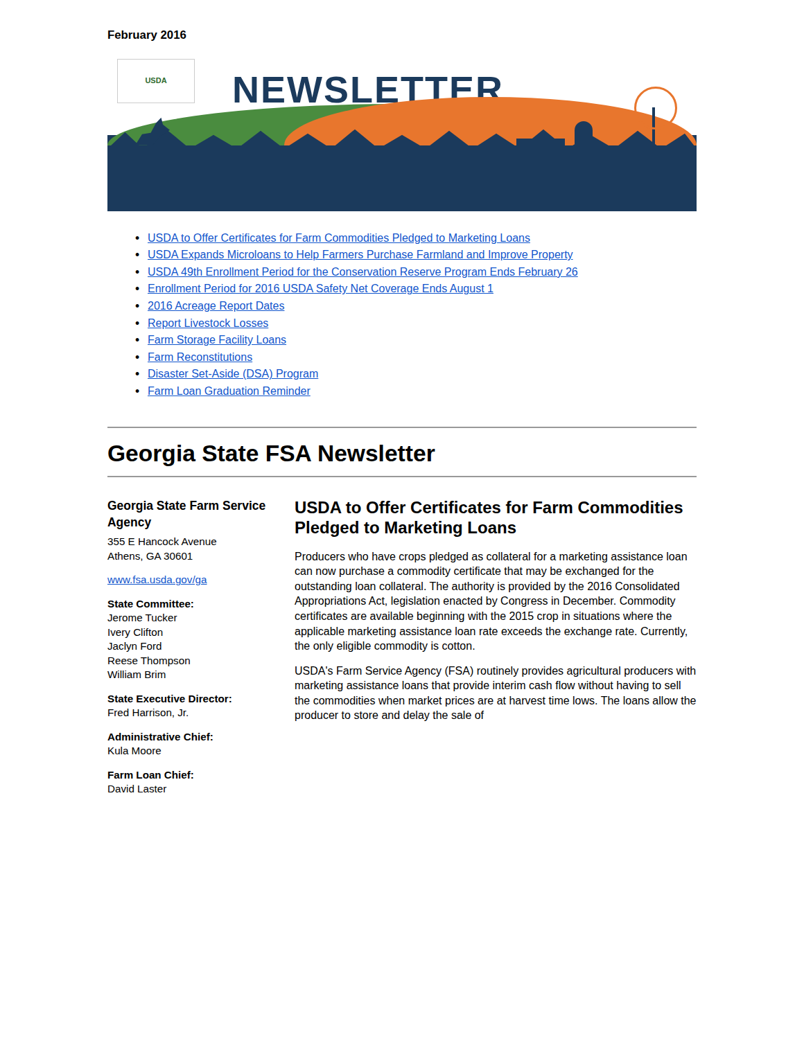February 2016
NEWSLETTER
USDA
USDA to Offer Certificates for Farm Commodities Pledged to Marketing Loans
USDA Expands Microloans to Help Farmers Purchase Farmland and Improve Property
USDA 49th Enrollment Period for the Conservation Reserve Program Ends February 26
Enrollment Period for 2016 USDA Safety Net Coverage Ends August 1
2016 Acreage Report Dates
Report Livestock Losses
Farm Storage Facility Loans
Farm Reconstitutions
Disaster Set-Aside (DSA) Program
Farm Loan Graduation Reminder
Georgia State FSA Newsletter
Georgia State Farm Service Agency
355 E Hancock Avenue
Athens, GA 30601
www.fsa.usda.gov/ga
State Committee:
Jerome Tucker
Ivery Clifton
Jaclyn Ford
Reese Thompson
William Brim
State Executive Director:
Fred Harrison, Jr.
Administrative Chief:
Kula Moore
Farm Loan Chief:
David Laster
USDA to Offer Certificates for Farm Commodities Pledged to Marketing Loans
Producers who have crops pledged as collateral for a marketing assistance loan can now purchase a commodity certificate that may be exchanged for the outstanding loan collateral. The authority is provided by the 2016 Consolidated Appropriations Act, legislation enacted by Congress in December. Commodity certificates are available beginning with the 2015 crop in situations where the applicable marketing assistance loan rate exceeds the exchange rate. Currently, the only eligible commodity is cotton.
USDA's Farm Service Agency (FSA) routinely provides agricultural producers with marketing assistance loans that provide interim cash flow without having to sell the commodities when market prices are at harvest time lows. The loans allow the producer to store and delay the sale of